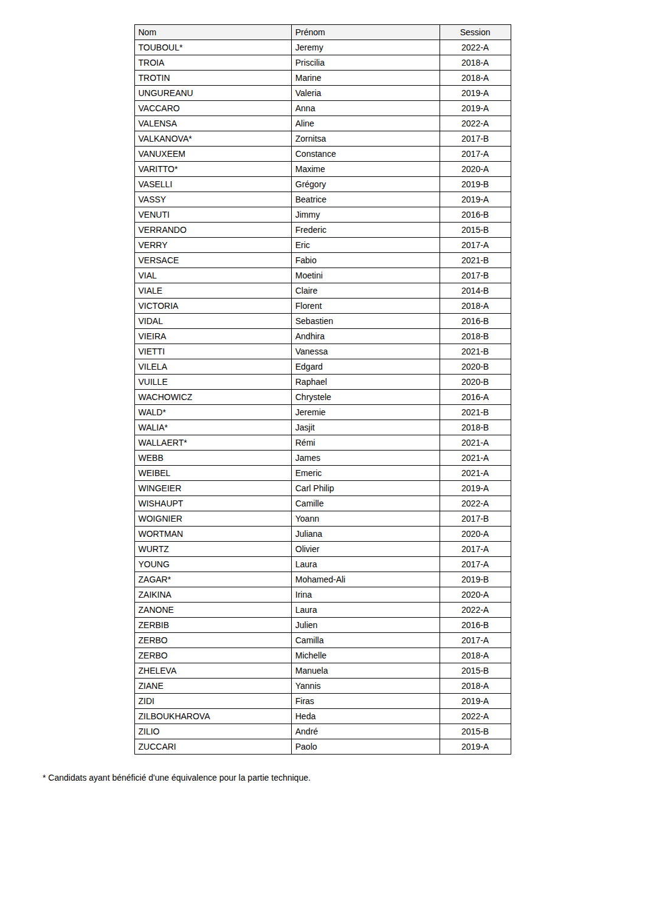| Nom | Prénom | Session |
| --- | --- | --- |
| TOUBOUL* | Jeremy | 2022-A |
| TROIA | Priscilia | 2018-A |
| TROTIN | Marine | 2018-A |
| UNGUREANU | Valeria | 2019-A |
| VACCARO | Anna | 2019-A |
| VALENSA | Aline | 2022-A |
| VALKANOVA* | Zornitsa | 2017-B |
| VANUXEEM | Constance | 2017-A |
| VARITTO* | Maxime | 2020-A |
| VASELLI | Grégory | 2019-B |
| VASSY | Beatrice | 2019-A |
| VENUTI | Jimmy | 2016-B |
| VERRANDO | Frederic | 2015-B |
| VERRY | Eric | 2017-A |
| VERSACE | Fabio | 2021-B |
| VIAL | Moetini | 2017-B |
| VIALE | Claire | 2014-B |
| VICTORIA | Florent | 2018-A |
| VIDAL | Sebastien | 2016-B |
| VIEIRA | Andhira | 2018-B |
| VIETTI | Vanessa | 2021-B |
| VILELA | Edgard | 2020-B |
| VUILLE | Raphael | 2020-B |
| WACHOWICZ | Chrystele | 2016-A |
| WALD* | Jeremie | 2021-B |
| WALIA* | Jasjit | 2018-B |
| WALLAERT* | Rémi | 2021-A |
| WEBB | James | 2021-A |
| WEIBEL | Emeric | 2021-A |
| WINGEIER | Carl Philip | 2019-A |
| WISHAUPT | Camille | 2022-A |
| WOIGNIER | Yoann | 2017-B |
| WORTMAN | Juliana | 2020-A |
| WURTZ | Olivier | 2017-A |
| YOUNG | Laura | 2017-A |
| ZAGAR* | Mohamed-Ali | 2019-B |
| ZAIKINA | Irina | 2020-A |
| ZANONE | Laura | 2022-A |
| ZERBIB | Julien | 2016-B |
| ZERBO | Camilla | 2017-A |
| ZERBO | Michelle | 2018-A |
| ZHELEVA | Manuela | 2015-B |
| ZIANE | Yannis | 2018-A |
| ZIDI | Firas | 2019-A |
| ZILBOUKHAROVA | Heda | 2022-A |
| ZILIO | André | 2015-B |
| ZUCCARI | Paolo | 2019-A |
* Candidats ayant bénéficié d'une équivalence pour la partie technique.